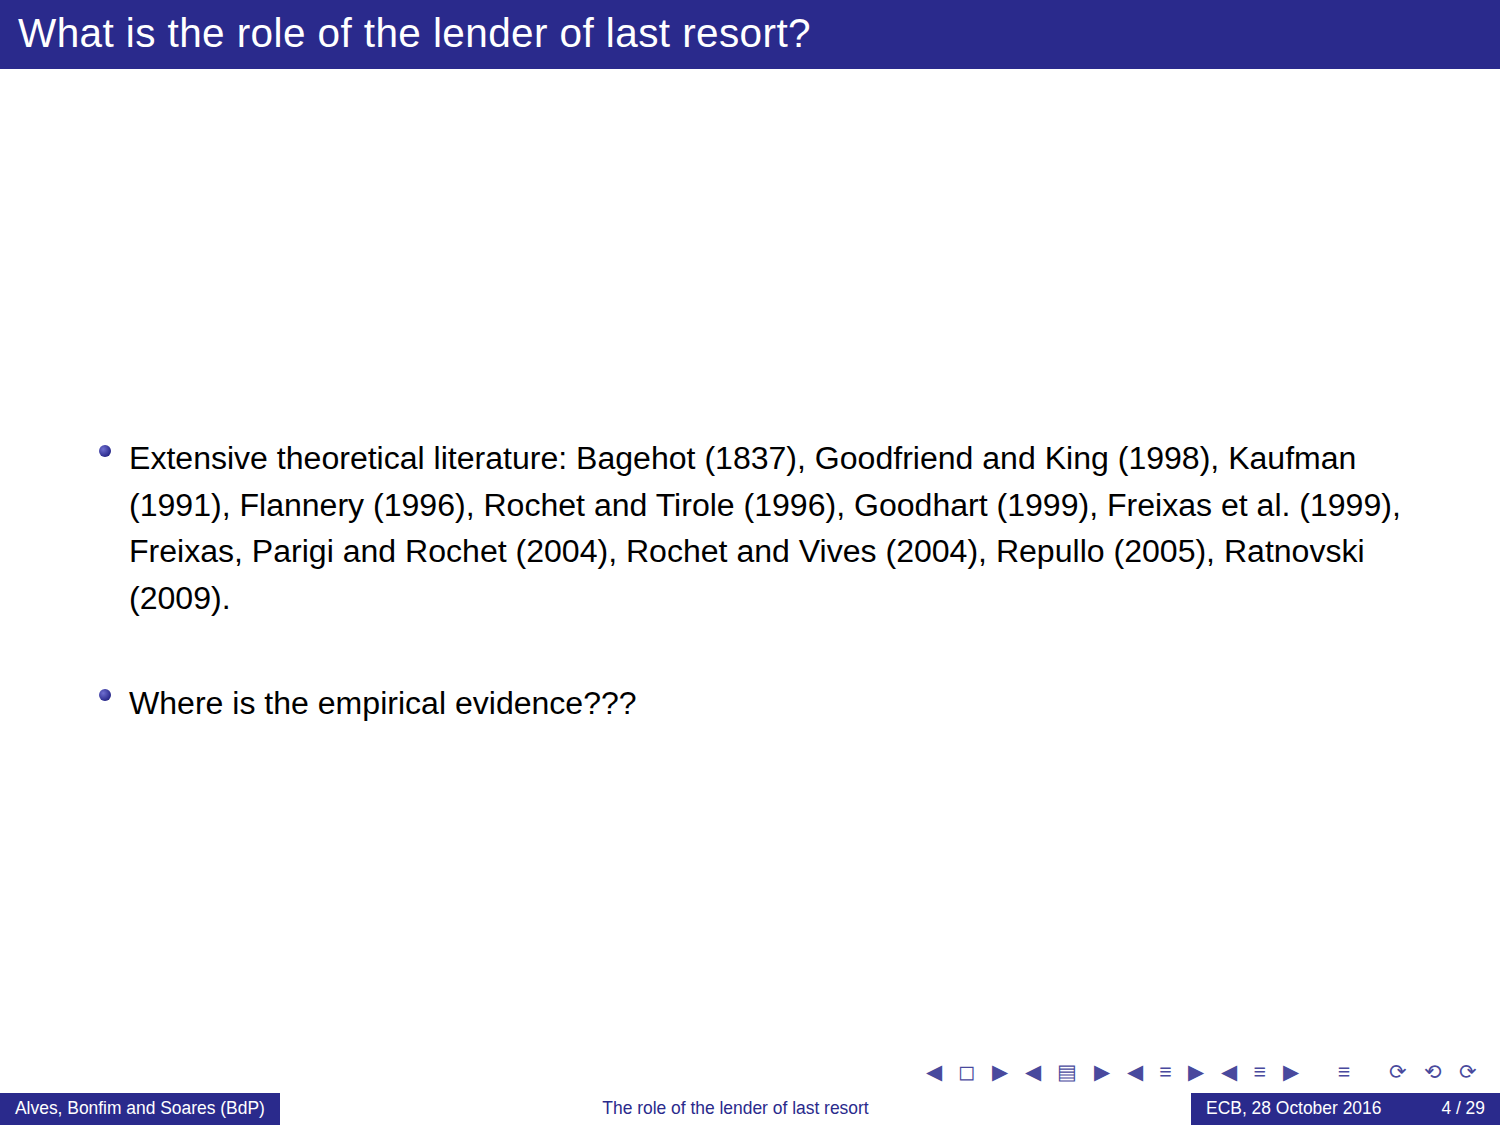What is the role of the lender of last resort?
Extensive theoretical literature: Bagehot (1837), Goodfriend and King (1998), Kaufman (1991), Flannery (1996), Rochet and Tirole (1996), Goodhart (1999), Freixas et al. (1999), Freixas, Parigi and Rochet (2004), Rochet and Vives (2004), Repullo (2005), Ratnovski (2009).
Where is the empirical evidence???
◀ ◻ ▶ ◀ ▤ ▶ ◀ ≡ ▶ ◀ ≡ ▶ ≡ ⟳ ⟲ ⟳
Alves, Bonfim and Soares (BdP)
The role of the lender of last resort
ECB, 28 October 20164 / 29